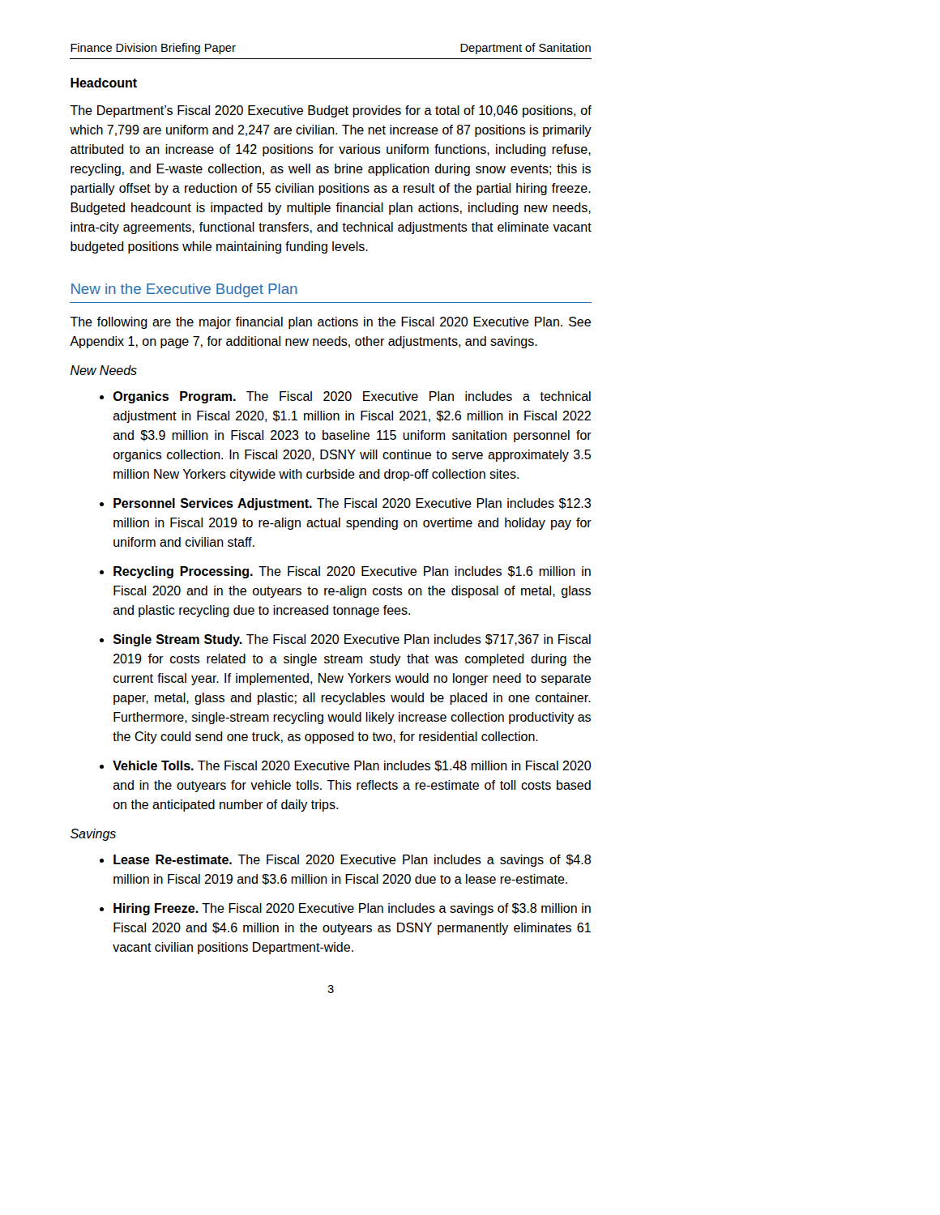Finance Division Briefing Paper Department of Sanitation
Headcount
The Department’s Fiscal 2020 Executive Budget provides for a total of 10,046 positions, of which 7,799 are uniform and 2,247 are civilian. The net increase of 87 positions is primarily attributed to an increase of 142 positions for various uniform functions, including refuse, recycling, and E-waste collection, as well as brine application during snow events; this is partially offset by a reduction of 55 civilian positions as a result of the partial hiring freeze. Budgeted headcount is impacted by multiple financial plan actions, including new needs, intra-city agreements, functional transfers, and technical adjustments that eliminate vacant budgeted positions while maintaining funding levels.
New in the Executive Budget Plan
The following are the major financial plan actions in the Fiscal 2020 Executive Plan. See Appendix 1, on page 7, for additional new needs, other adjustments, and savings.
New Needs
Organics Program. The Fiscal 2020 Executive Plan includes a technical adjustment in Fiscal 2020, $1.1 million in Fiscal 2021, $2.6 million in Fiscal 2022 and $3.9 million in Fiscal 2023 to baseline 115 uniform sanitation personnel for organics collection. In Fiscal 2020, DSNY will continue to serve approximately 3.5 million New Yorkers citywide with curbside and drop-off collection sites.
Personnel Services Adjustment. The Fiscal 2020 Executive Plan includes $12.3 million in Fiscal 2019 to re-align actual spending on overtime and holiday pay for uniform and civilian staff.
Recycling Processing. The Fiscal 2020 Executive Plan includes $1.6 million in Fiscal 2020 and in the outyears to re-align costs on the disposal of metal, glass and plastic recycling due to increased tonnage fees.
Single Stream Study. The Fiscal 2020 Executive Plan includes $717,367 in Fiscal 2019 for costs related to a single stream study that was completed during the current fiscal year. If implemented, New Yorkers would no longer need to separate paper, metal, glass and plastic; all recyclables would be placed in one container. Furthermore, single-stream recycling would likely increase collection productivity as the City could send one truck, as opposed to two, for residential collection.
Vehicle Tolls. The Fiscal 2020 Executive Plan includes $1.48 million in Fiscal 2020 and in the outyears for vehicle tolls. This reflects a re-estimate of toll costs based on the anticipated number of daily trips.
Savings
Lease Re-estimate. The Fiscal 2020 Executive Plan includes a savings of $4.8 million in Fiscal 2019 and $3.6 million in Fiscal 2020 due to a lease re-estimate.
Hiring Freeze. The Fiscal 2020 Executive Plan includes a savings of $3.8 million in Fiscal 2020 and $4.6 million in the outyears as DSNY permanently eliminates 61 vacant civilian positions Department-wide.
3